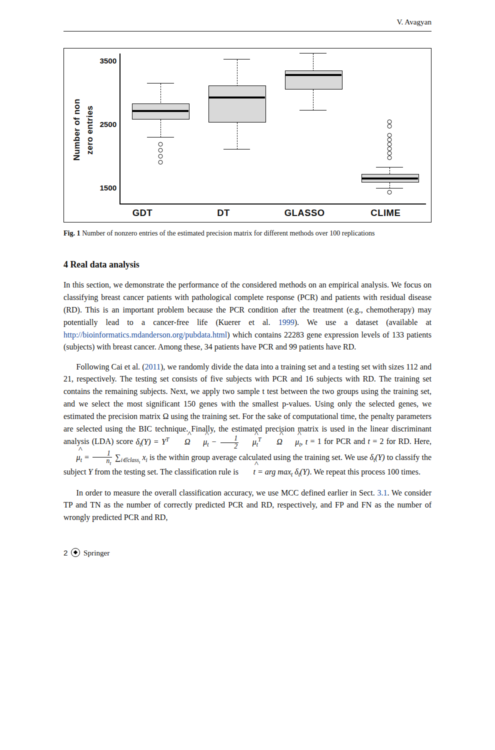V. Avagyan
Number of non
zero entries
3500
2500
1500
GDT DT GLASSO CLIME
Fig. 1 Number of nonzero entries of the estimated precision matrix for different methods over 100 replications
4 Real data analysis
In this section, we demonstrate the performance of the considered methods on an empirical analysis. We focus on classifying breast cancer patients with pathological complete response (PCR) and patients with residual disease (RD). This is an important problem because the PCR condition after the treatment (e.g., chemotherapy) may potentially lead to a cancer-free life (Kuerer et al. 1999). We use a dataset (available at http://bioinformatics.mdanderson.org/pubdata.html) which contains 22283 gene expression levels of 133 patients (subjects) with breast cancer. Among these, 34 patients have PCR and 99 patients have RD.
Following Cai et al. (2011), we randomly divide the data into a training set and a testing set with sizes 112 and 21, respectively. The testing set consists of five subjects with PCR and 16 subjects with RD. The training set contains the remaining subjects. Next, we apply two sample t test between the two groups using the training set, and we select the most significant 150 genes with the smallest p-values. Using only the selected genes, we estimated the precision matrix Ω using the training set. For the sake of computational time, the penalty parameters are selected using the BIC technique. Finally, the estimated precision matrix is used in the linear discriminant analysis (LDA) score δt(Y) = YT Ωμt − 12 μtT Ωμt, t = 1 for PCR and t = 2 for RD. Here, μt = 1 nt ∑i∈classt xi is the within group average calculated using the training set. We use δt(Y) to classify the subject Y from the testing set. The classification rule is t = arg maxt δt(Y). We repeat this process 100 times.
In order to measure the overall classification accuracy, we use MCC defined earlier in Sect. 3.1. We consider TP and TN as the number of correctly predicted PCR and RD, respectively, and FP and FN as the number of wrongly predicted PCR and RD,
2 Springer